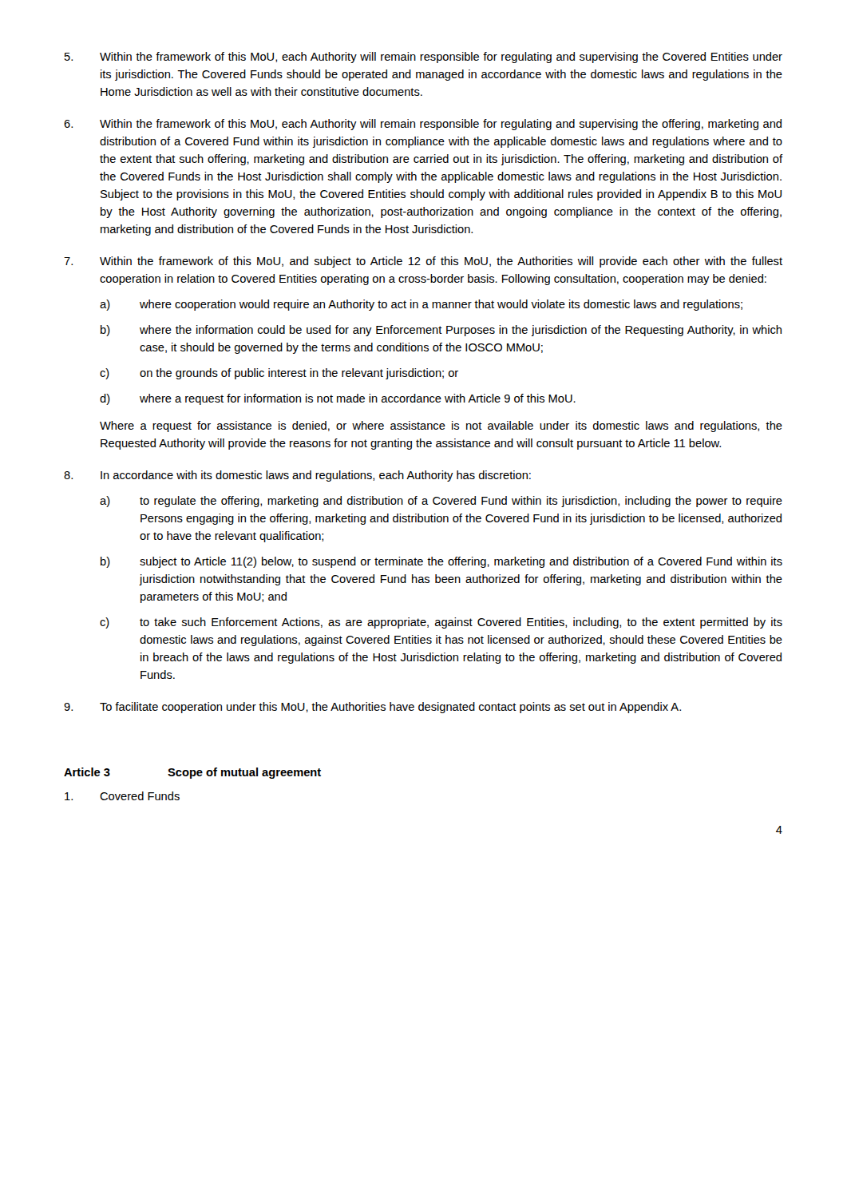Within the framework of this MoU, each Authority will remain responsible for regulating and supervising the Covered Entities under its jurisdiction. The Covered Funds should be operated and managed in accordance with the domestic laws and regulations in the Home Jurisdiction as well as with their constitutive documents.
Within the framework of this MoU, each Authority will remain responsible for regulating and supervising the offering, marketing and distribution of a Covered Fund within its jurisdiction in compliance with the applicable domestic laws and regulations where and to the extent that such offering, marketing and distribution are carried out in its jurisdiction. The offering, marketing and distribution of the Covered Funds in the Host Jurisdiction shall comply with the applicable domestic laws and regulations in the Host Jurisdiction. Subject to the provisions in this MoU, the Covered Entities should comply with additional rules provided in Appendix B to this MoU by the Host Authority governing the authorization, post-authorization and ongoing compliance in the context of the offering, marketing and distribution of the Covered Funds in the Host Jurisdiction.
Within the framework of this MoU, and subject to Article 12 of this MoU, the Authorities will provide each other with the fullest cooperation in relation to Covered Entities operating on a cross-border basis. Following consultation, cooperation may be denied:
where cooperation would require an Authority to act in a manner that would violate its domestic laws and regulations;
where the information could be used for any Enforcement Purposes in the jurisdiction of the Requesting Authority, in which case, it should be governed by the terms and conditions of the IOSCO MMoU;
on the grounds of public interest in the relevant jurisdiction; or
where a request for information is not made in accordance with Article 9 of this MoU.
Where a request for assistance is denied, or where assistance is not available under its domestic laws and regulations, the Requested Authority will provide the reasons for not granting the assistance and will consult pursuant to Article 11 below.
In accordance with its domestic laws and regulations, each Authority has discretion:
to regulate the offering, marketing and distribution of a Covered Fund within its jurisdiction, including the power to require Persons engaging in the offering, marketing and distribution of the Covered Fund in its jurisdiction to be licensed, authorized or to have the relevant qualification;
subject to Article 11(2) below, to suspend or terminate the offering, marketing and distribution of a Covered Fund within its jurisdiction notwithstanding that the Covered Fund has been authorized for offering, marketing and distribution within the parameters of this MoU; and
to take such Enforcement Actions, as are appropriate, against Covered Entities, including, to the extent permitted by its domestic laws and regulations, against Covered Entities it has not licensed or authorized, should these Covered Entities be in breach of the laws and regulations of the Host Jurisdiction relating to the offering, marketing and distribution of Covered Funds.
To facilitate cooperation under this MoU, the Authorities have designated contact points as set out in Appendix A.
Article 3 Scope of mutual agreement
1. Covered Funds
4